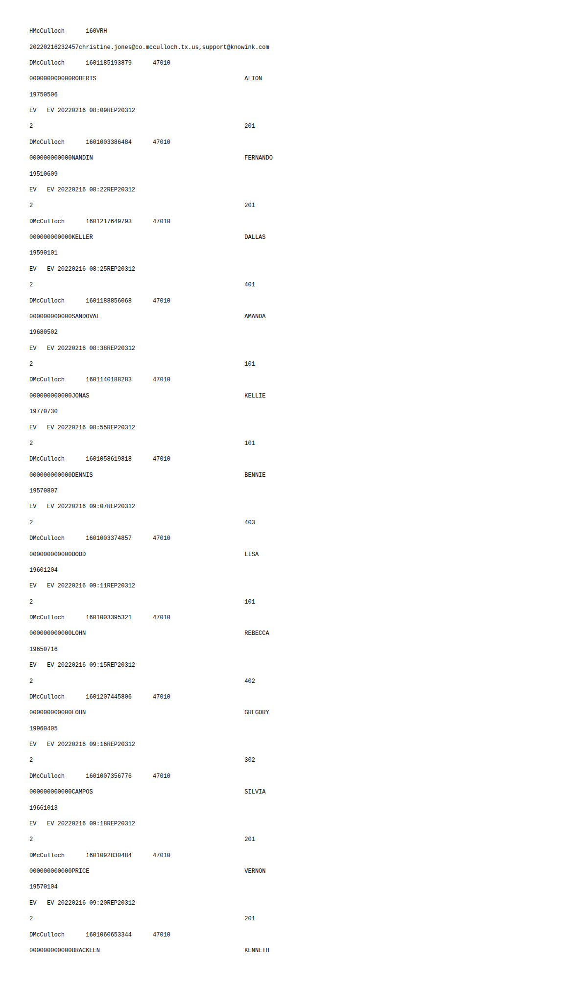HMcCulloch 160VRH
20220216232457christine.jones@co.mcculloch.tx.us,support@knowink.com
DMcCulloch 1601185193879 47010
000000000000ROBERTS ALTON
19750506
EV EV 20220216 08:09REP20312
2 201
DMcCulloch 1601003386484 47010
000000000000NANDIN FERNANDO
19510609
EV EV 20220216 08:22REP20312
2 201
DMcCulloch 1601217649793 47010
000000000000KELLER DALLAS
19590101
EV EV 20220216 08:25REP20312
2 401
DMcCulloch 1601188856068 47010
000000000000SANDOVAL AMANDA
19680502
EV EV 20220216 08:38REP20312
2 101
DMcCulloch 1601140188283 47010
000000000000JONAS KELLIE
19770730
EV EV 20220216 08:55REP20312
2 101
DMcCulloch 1601058619818 47010
000000000000DENNIS BENNIE
19570807
EV EV 20220216 09:07REP20312
2 403
DMcCulloch 1601003374857 47010
000000000000DODD LISA
19601204
EV EV 20220216 09:11REP20312
2 101
DMcCulloch 1601003395321 47010
000000000000LOHN REBECCA
19650716
EV EV 20220216 09:15REP20312
2 402
DMcCulloch 1601207445806 47010
000000000000LOHN GREGORY
19960405
EV EV 20220216 09:16REP20312
2 302
DMcCulloch 1601007356776 47010
000000000000CAMPOS SILVIA
19661013
EV EV 20220216 09:18REP20312
2 201
DMcCulloch 1601092830484 47010
000000000000PRICE VERNON
19570104
EV EV 20220216 09:20REP20312
2 201
DMcCulloch 1601060653344 47010
000000000000BRACKEEN KENNETH